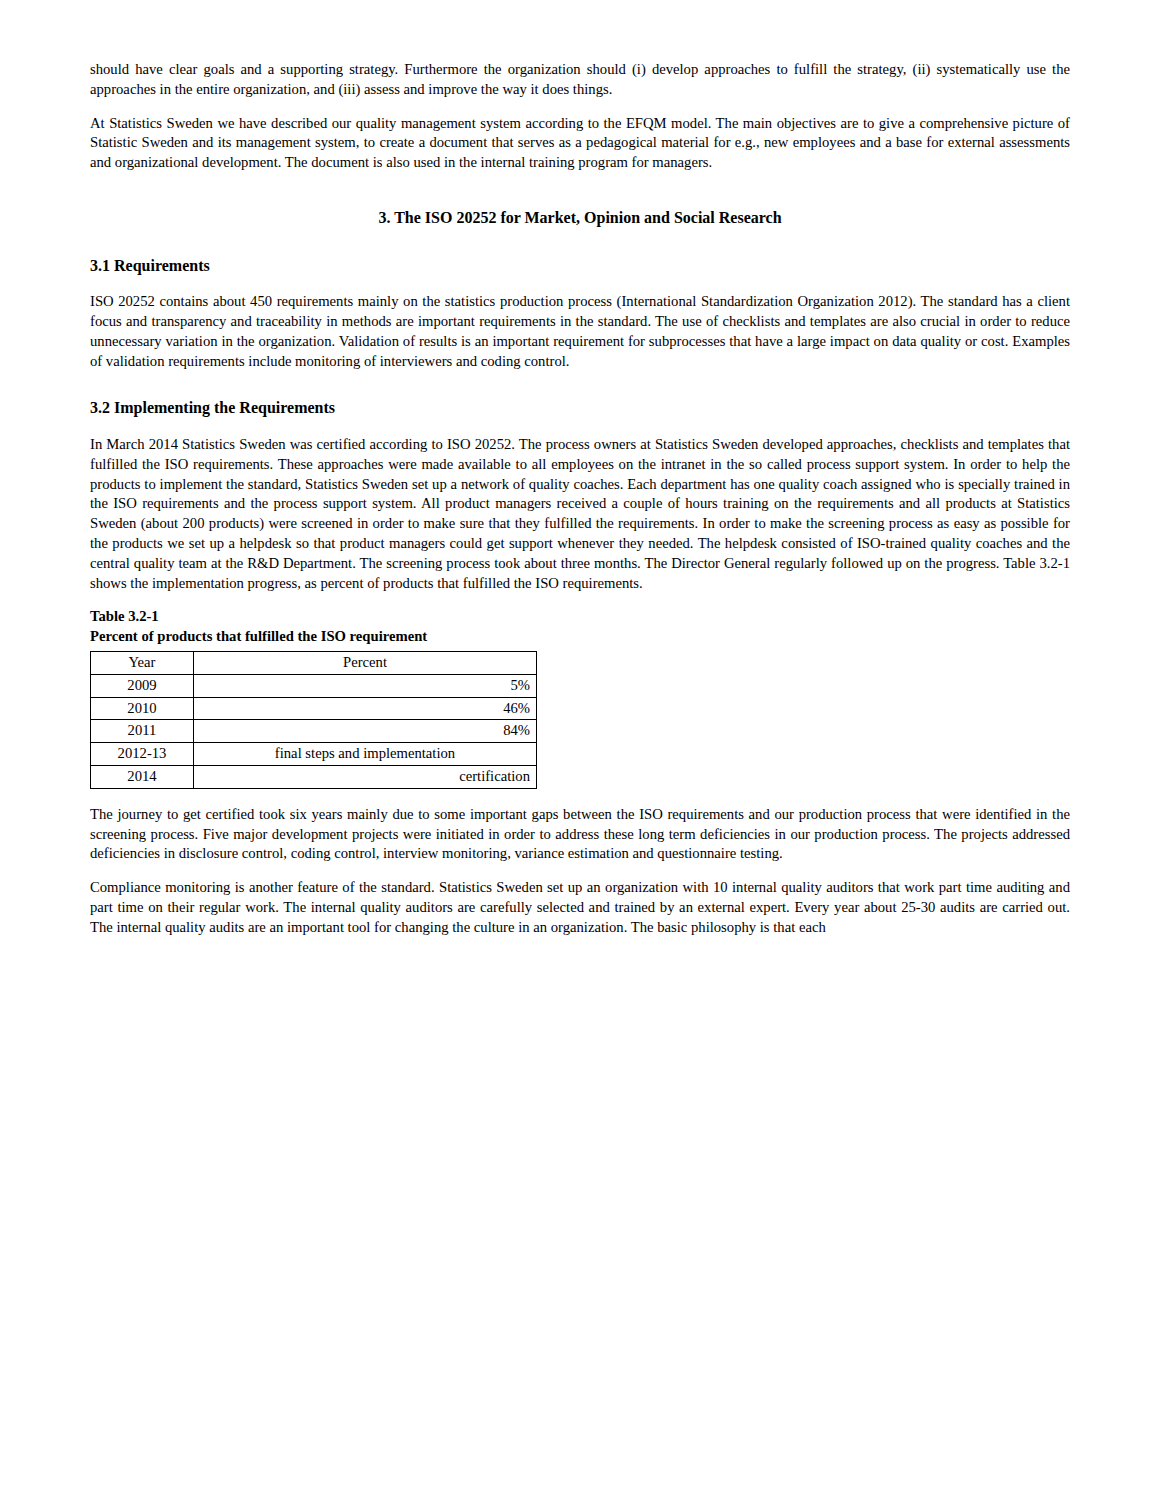should have clear goals and a supporting strategy. Furthermore the organization should (i) develop approaches to fulfill the strategy, (ii) systematically use the approaches in the entire organization, and (iii) assess and improve the way it does things.
At Statistics Sweden we have described our quality management system according to the EFQM model. The main objectives are to give a comprehensive picture of Statistic Sweden and its management system, to create a document that serves as a pedagogical material for e.g., new employees and a base for external assessments and organizational development. The document is also used in the internal training program for managers.
3. The ISO 20252 for Market, Opinion and Social Research
3.1 Requirements
ISO 20252 contains about 450 requirements mainly on the statistics production process (International Standardization Organization 2012). The standard has a client focus and transparency and traceability in methods are important requirements in the standard. The use of checklists and templates are also crucial in order to reduce unnecessary variation in the organization. Validation of results is an important requirement for subprocesses that have a large impact on data quality or cost. Examples of validation requirements include monitoring of interviewers and coding control.
3.2 Implementing the Requirements
In March 2014 Statistics Sweden was certified according to ISO 20252. The process owners at Statistics Sweden developed approaches, checklists and templates that fulfilled the ISO requirements. These approaches were made available to all employees on the intranet in the so called process support system. In order to help the products to implement the standard, Statistics Sweden set up a network of quality coaches. Each department has one quality coach assigned who is specially trained in the ISO requirements and the process support system. All product managers received a couple of hours training on the requirements and all products at Statistics Sweden (about 200 products) were screened in order to make sure that they fulfilled the requirements. In order to make the screening process as easy as possible for the products we set up a helpdesk so that product managers could get support whenever they needed. The helpdesk consisted of ISO-trained quality coaches and the central quality team at the R&D Department. The screening process took about three months. The Director General regularly followed up on the progress. Table 3.2-1 shows the implementation progress, as percent of products that fulfilled the ISO requirements.
Table 3.2-1
Percent of products that fulfilled the ISO requirement
| Year | Percent |
| 2009 | 5% |
| 2010 | 46% |
| 2011 | 84% |
| 2012-13 | final steps and implementation |
| 2014 | certification |
The journey to get certified took six years mainly due to some important gaps between the ISO requirements and our production process that were identified in the screening process. Five major development projects were initiated in order to address these long term deficiencies in our production process. The projects addressed deficiencies in disclosure control, coding control, interview monitoring, variance estimation and questionnaire testing.
Compliance monitoring is another feature of the standard. Statistics Sweden set up an organization with 10 internal quality auditors that work part time auditing and part time on their regular work. The internal quality auditors are carefully selected and trained by an external expert. Every year about 25-30 audits are carried out. The internal quality audits are an important tool for changing the culture in an organization. The basic philosophy is that each